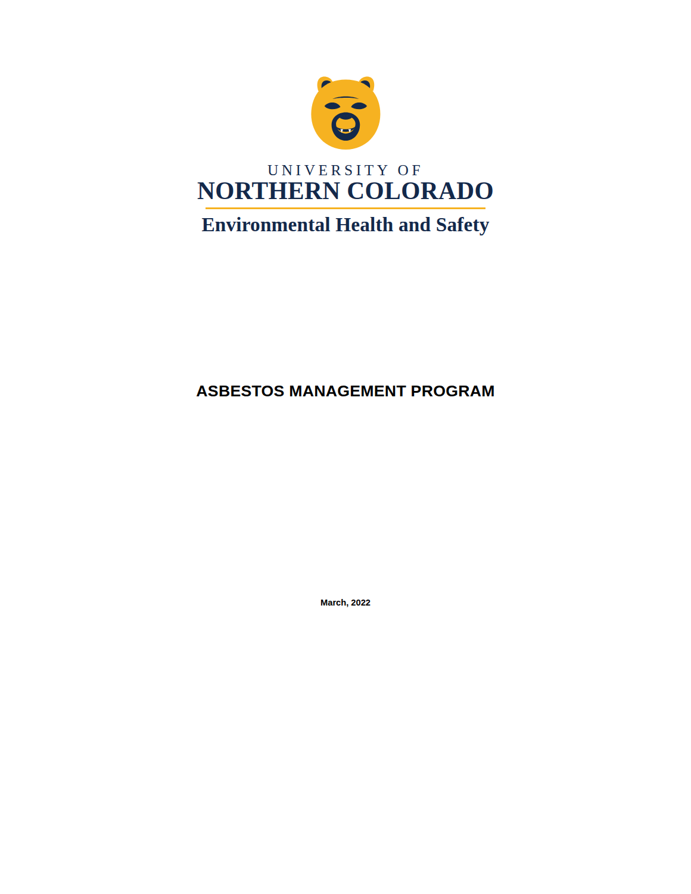UNIVERSITY OF
NORTHERN COLORADO
Environmental Health and Safety
ASBESTOS MANAGEMENT PROGRAM
March, 2022